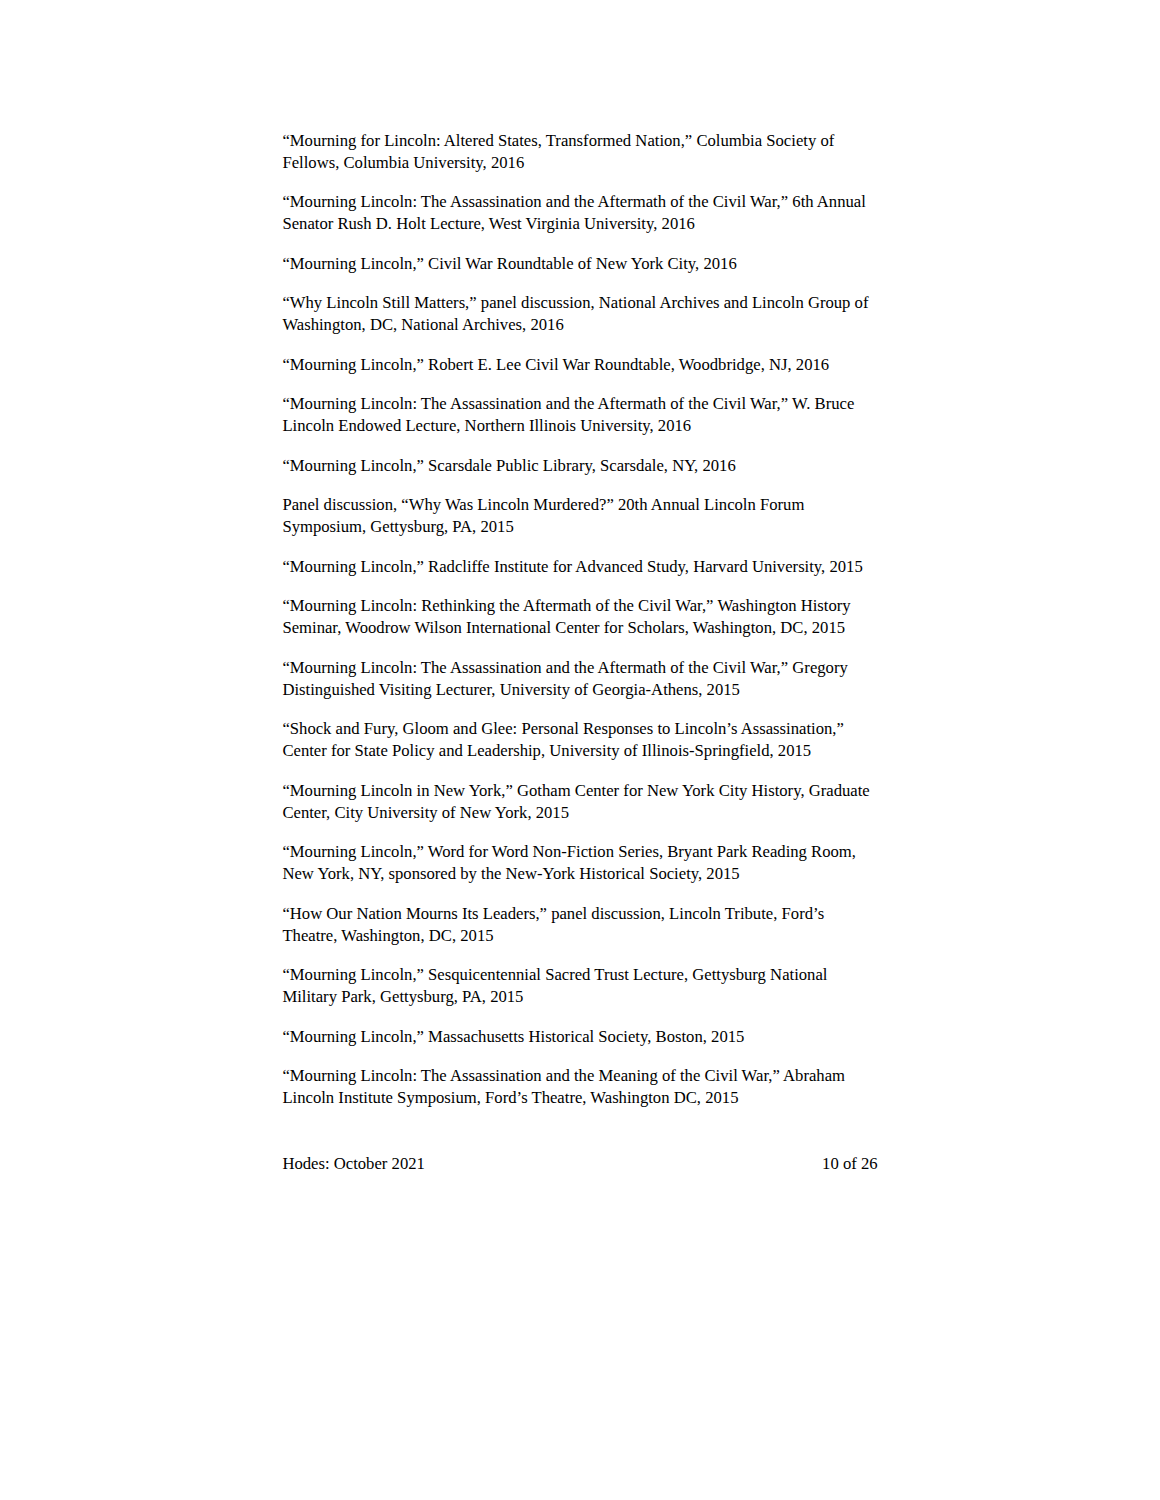“Mourning for Lincoln: Altered States, Transformed Nation,” Columbia Society of Fellows, Columbia University, 2016
“Mourning Lincoln: The Assassination and the Aftermath of the Civil War,” 6th Annual Senator Rush D. Holt Lecture, West Virginia University, 2016
“Mourning Lincoln,” Civil War Roundtable of New York City, 2016
“Why Lincoln Still Matters,” panel discussion, National Archives and Lincoln Group of Washington, DC, National Archives, 2016
“Mourning Lincoln,” Robert E. Lee Civil War Roundtable, Woodbridge, NJ, 2016
“Mourning Lincoln: The Assassination and the Aftermath of the Civil War,” W. Bruce Lincoln Endowed Lecture, Northern Illinois University, 2016
“Mourning Lincoln,” Scarsdale Public Library, Scarsdale, NY, 2016
Panel discussion, “Why Was Lincoln Murdered?” 20th Annual Lincoln Forum Symposium, Gettysburg, PA, 2015
“Mourning Lincoln,” Radcliffe Institute for Advanced Study, Harvard University, 2015
“Mourning Lincoln: Rethinking the Aftermath of the Civil War,” Washington History Seminar, Woodrow Wilson International Center for Scholars, Washington, DC, 2015
“Mourning Lincoln: The Assassination and the Aftermath of the Civil War,” Gregory Distinguished Visiting Lecturer, University of Georgia-Athens, 2015
“Shock and Fury, Gloom and Glee: Personal Responses to Lincoln’s Assassination,” Center for State Policy and Leadership, University of Illinois-Springfield, 2015
“Mourning Lincoln in New York,” Gotham Center for New York City History, Graduate Center, City University of New York, 2015
“Mourning Lincoln,” Word for Word Non-Fiction Series, Bryant Park Reading Room, New York, NY, sponsored by the New-York Historical Society, 2015
“How Our Nation Mourns Its Leaders,” panel discussion, Lincoln Tribute, Ford’s Theatre, Washington, DC, 2015
“Mourning Lincoln,” Sesquicentennial Sacred Trust Lecture, Gettysburg National Military Park, Gettysburg, PA, 2015
“Mourning Lincoln,” Massachusetts Historical Society, Boston, 2015
“Mourning Lincoln: The Assassination and the Meaning of the Civil War,” Abraham Lincoln Institute Symposium, Ford’s Theatre, Washington DC, 2015
Hodes: October 2021
10 of 26